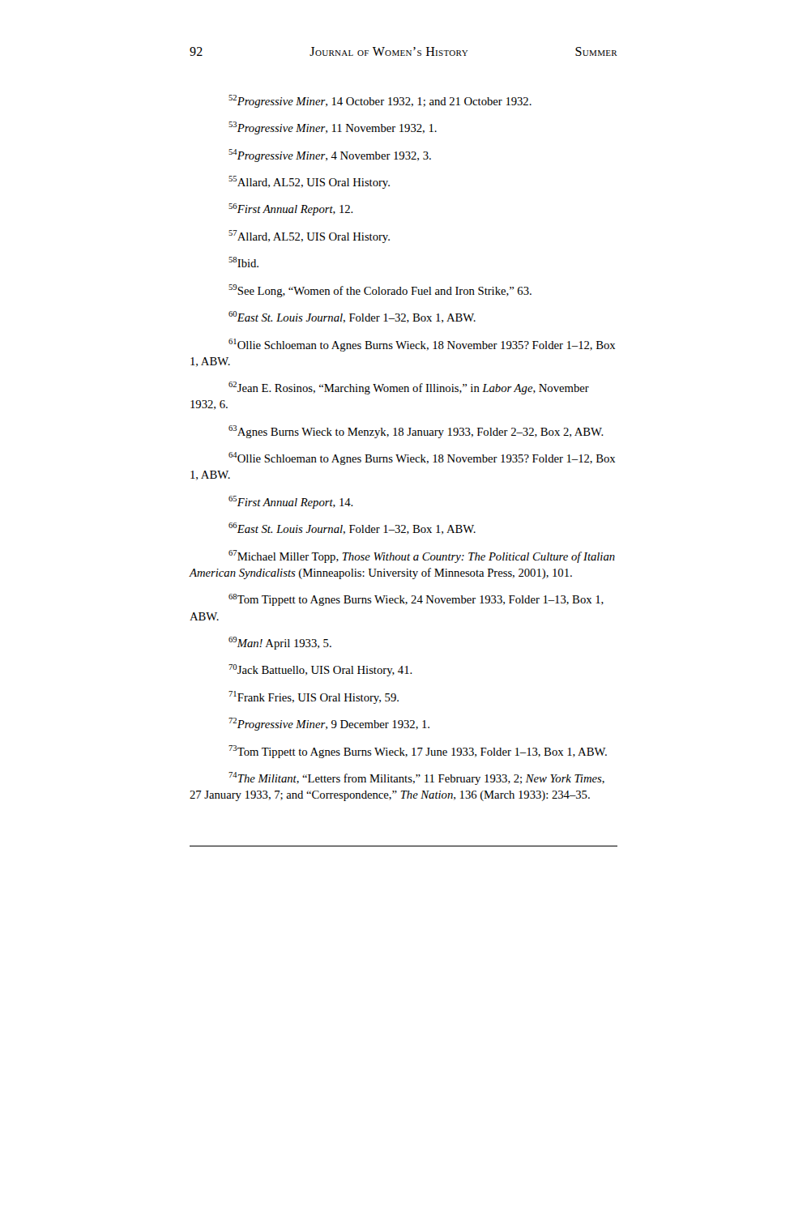92 Journal of Women’s History Summer
52 Progressive Miner, 14 October 1932, 1; and 21 October 1932.
53 Progressive Miner, 11 November 1932, 1.
54 Progressive Miner, 4 November 1932, 3.
55 Allard, AL52, UIS Oral History.
56 First Annual Report, 12.
57 Allard, AL52, UIS Oral History.
58 Ibid.
59 See Long, “Women of the Colorado Fuel and Iron Strike,” 63.
60 East St. Louis Journal, Folder 1–32, Box 1, ABW.
61 Ollie Schloeman to Agnes Burns Wieck, 18 November 1935? Folder 1–12, Box 1, ABW.
62 Jean E. Rosinos, “Marching Women of Illinois,” in Labor Age, November 1932, 6.
63 Agnes Burns Wieck to Menzyk, 18 January 1933, Folder 2–32, Box 2, ABW.
64 Ollie Schloeman to Agnes Burns Wieck, 18 November 1935? Folder 1–12, Box 1, ABW.
65 First Annual Report, 14.
66 East St. Louis Journal, Folder 1–32, Box 1, ABW.
67 Michael Miller Topp, Those Without a Country: The Political Culture of Italian American Syndicalists (Minneapolis: University of Minnesota Press, 2001), 101.
68 Tom Tippett to Agnes Burns Wieck, 24 November 1933, Folder 1–13, Box 1, ABW.
69 Man! April 1933, 5.
70 Jack Battuello, UIS Oral History, 41.
71 Frank Fries, UIS Oral History, 59.
72 Progressive Miner, 9 December 1932, 1.
73 Tom Tippett to Agnes Burns Wieck, 17 June 1933, Folder 1–13, Box 1, ABW.
74 The Militant, “Letters from Militants,” 11 February 1933, 2; New York Times, 27 January 1933, 7; and “Correspondence,” The Nation, 136 (March 1933): 234–35.